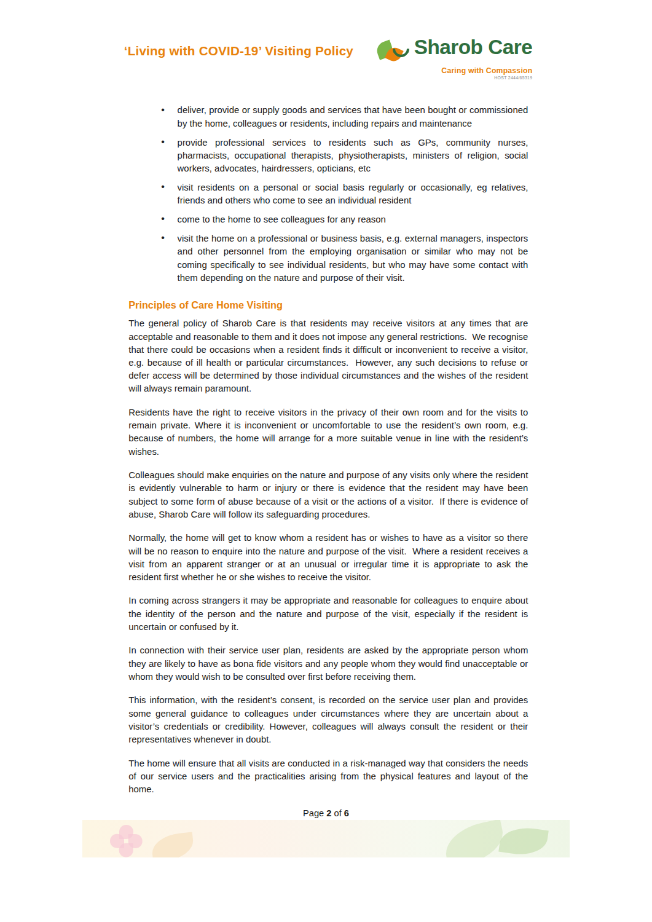‘Living with COVID-19’ Visiting Policy
Sharob Care
Caring with Compassion
HOST 2444/65319
deliver, provide or supply goods and services that have been bought or commissioned by the home, colleagues or residents, including repairs and maintenance
provide professional services to residents such as GPs, community nurses, pharmacists, occupational therapists, physiotherapists, ministers of religion, social workers, advocates, hairdressers, opticians, etc
visit residents on a personal or social basis regularly or occasionally, eg relatives, friends and others who come to see an individual resident
come to the home to see colleagues for any reason
visit the home on a professional or business basis, e.g. external managers, inspectors and other personnel from the employing organisation or similar who may not be coming specifically to see individual residents, but who may have some contact with them depending on the nature and purpose of their visit.
Principles of Care Home Visiting
The general policy of Sharob Care is that residents may receive visitors at any times that are acceptable and reasonable to them and it does not impose any general restrictions. We recognise that there could be occasions when a resident finds it difficult or inconvenient to receive a visitor, e.g. because of ill health or particular circumstances. However, any such decisions to refuse or defer access will be determined by those individual circumstances and the wishes of the resident will always remain paramount.
Residents have the right to receive visitors in the privacy of their own room and for the visits to remain private. Where it is inconvenient or uncomfortable to use the resident’s own room, e.g. because of numbers, the home will arrange for a more suitable venue in line with the resident’s wishes.
Colleagues should make enquiries on the nature and purpose of any visits only where the resident is evidently vulnerable to harm or injury or there is evidence that the resident may have been subject to some form of abuse because of a visit or the actions of a visitor. If there is evidence of abuse, Sharob Care will follow its safeguarding procedures.
Normally, the home will get to know whom a resident has or wishes to have as a visitor so there will be no reason to enquire into the nature and purpose of the visit. Where a resident receives a visit from an apparent stranger or at an unusual or irregular time it is appropriate to ask the resident first whether he or she wishes to receive the visitor.
In coming across strangers it may be appropriate and reasonable for colleagues to enquire about the identity of the person and the nature and purpose of the visit, especially if the resident is uncertain or confused by it.
In connection with their service user plan, residents are asked by the appropriate person whom they are likely to have as bona fide visitors and any people whom they would find unacceptable or whom they would wish to be consulted over first before receiving them.
This information, with the resident’s consent, is recorded on the service user plan and provides some general guidance to colleagues under circumstances where they are uncertain about a visitor’s credentials or credibility. However, colleagues will always consult the resident or their representatives whenever in doubt.
The home will ensure that all visits are conducted in a risk-managed way that considers the needs of our service users and the practicalities arising from the physical features and layout of the home.
Page 2 of 6